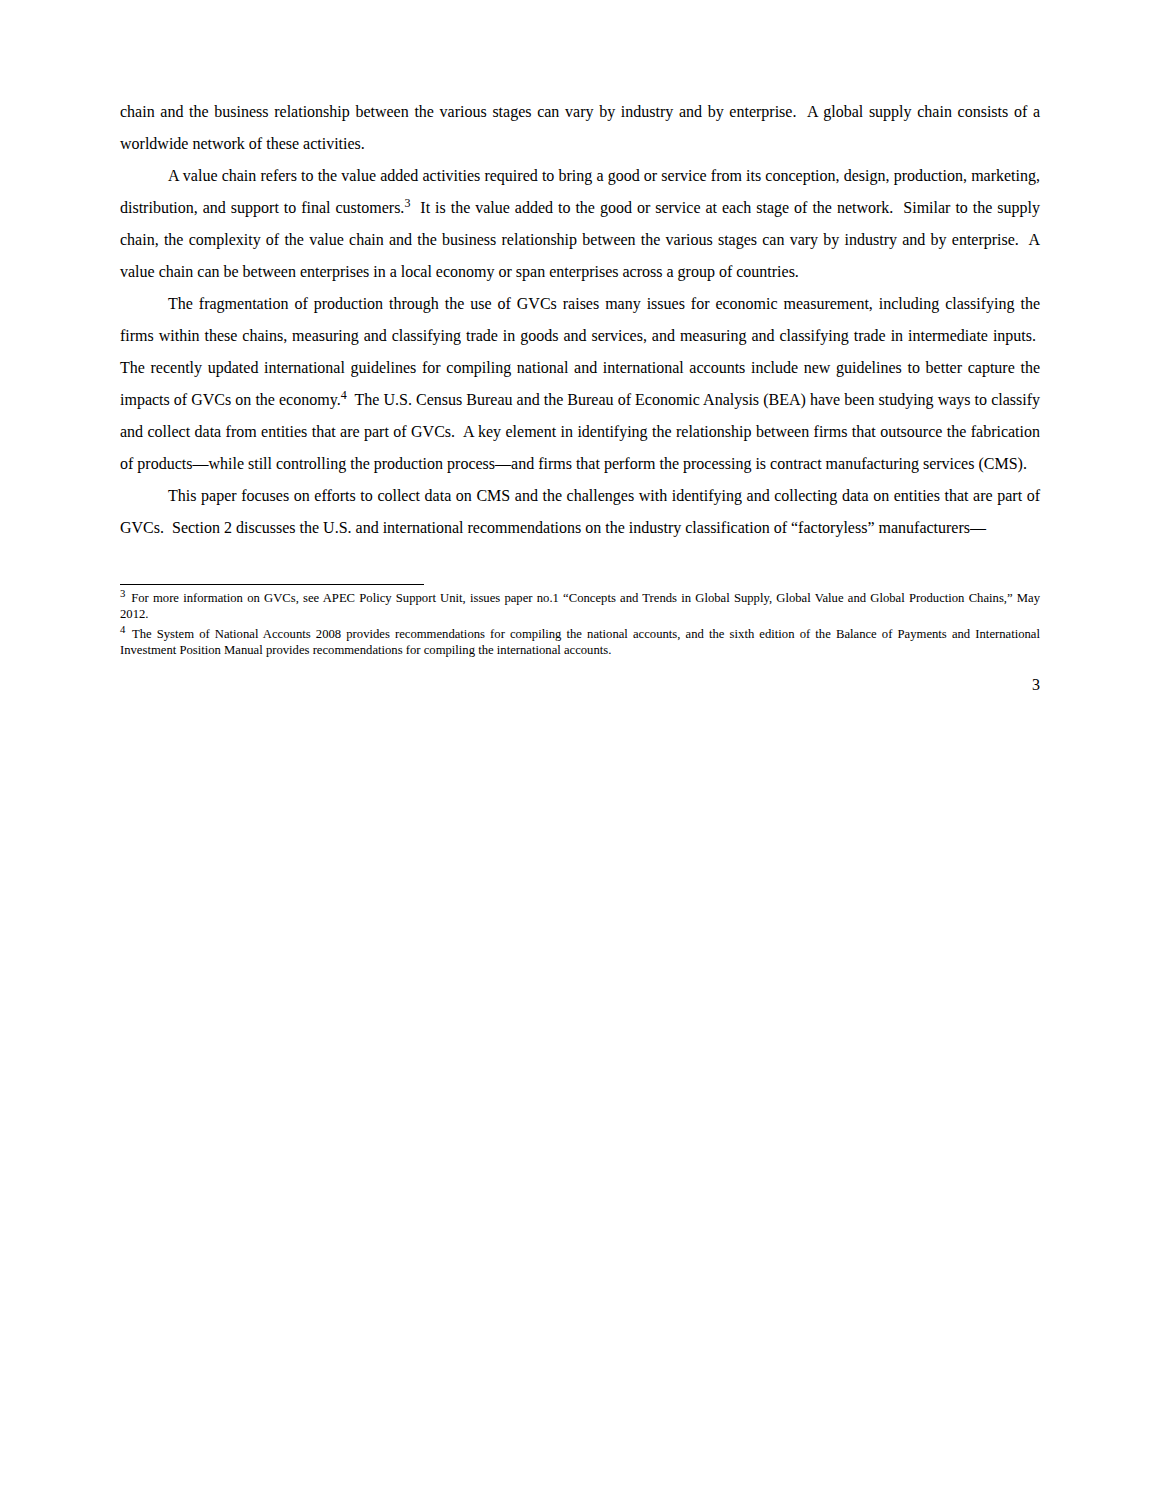chain and the business relationship between the various stages can vary by industry and by enterprise. A global supply chain consists of a worldwide network of these activities.
A value chain refers to the value added activities required to bring a good or service from its conception, design, production, marketing, distribution, and support to final customers.3 It is the value added to the good or service at each stage of the network. Similar to the supply chain, the complexity of the value chain and the business relationship between the various stages can vary by industry and by enterprise. A value chain can be between enterprises in a local economy or span enterprises across a group of countries.
The fragmentation of production through the use of GVCs raises many issues for economic measurement, including classifying the firms within these chains, measuring and classifying trade in goods and services, and measuring and classifying trade in intermediate inputs. The recently updated international guidelines for compiling national and international accounts include new guidelines to better capture the impacts of GVCs on the economy.4 The U.S. Census Bureau and the Bureau of Economic Analysis (BEA) have been studying ways to classify and collect data from entities that are part of GVCs. A key element in identifying the relationship between firms that outsource the fabrication of products—while still controlling the production process—and firms that perform the processing is contract manufacturing services (CMS).
This paper focuses on efforts to collect data on CMS and the challenges with identifying and collecting data on entities that are part of GVCs. Section 2 discusses the U.S. and international recommendations on the industry classification of “factoryless” manufacturers—
3 For more information on GVCs, see APEC Policy Support Unit, issues paper no.1 “Concepts and Trends in Global Supply, Global Value and Global Production Chains,” May 2012.
4 The System of National Accounts 2008 provides recommendations for compiling the national accounts, and the sixth edition of the Balance of Payments and International Investment Position Manual provides recommendations for compiling the international accounts.
3